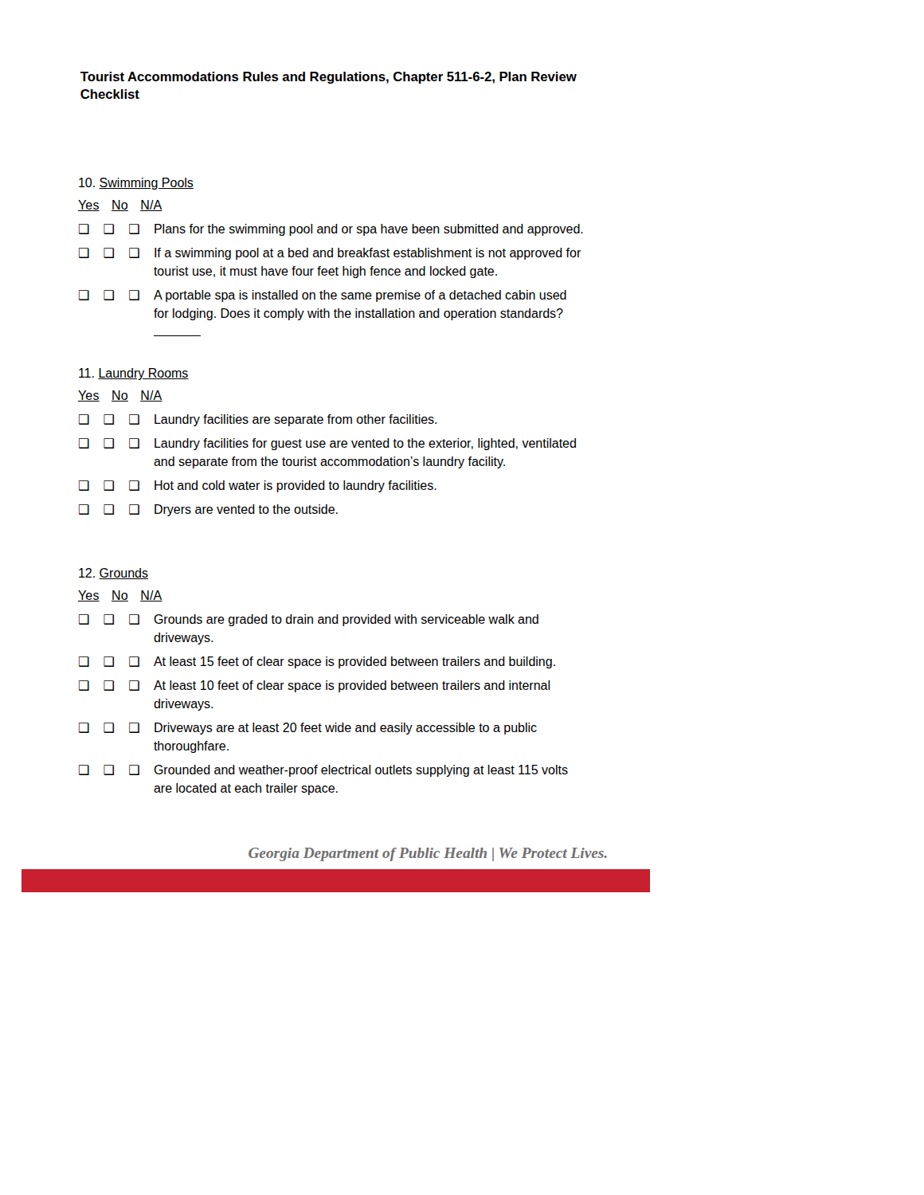Tourist Accommodations Rules and Regulations, Chapter 511-6-2, Plan Review Checklist
10. Swimming Pools
Yes No N/A
| ❑ | ❑ | ❑ | Plans for the swimming pool and or spa have been submitted and approved. |
| ❑ | ❑ | ❑ | If a swimming pool at a bed and breakfast establishment is not approved for tourist use, it must have four feet high fence and locked gate. |
| ❑ | ❑ | ❑ | A portable spa is installed on the same premise of a detached cabin used for lodging. Does it comply with the installation and operation standards? |
11. Laundry Rooms
Yes No N/A
| ❑ | ❑ | ❑ | Laundry facilities are separate from other facilities. |
| ❑ | ❑ | ❑ | Laundry facilities for guest use are vented to the exterior, lighted, ventilated and separate from the tourist accommodation’s laundry facility. |
| ❑ | ❑ | ❑ | Hot and cold water is provided to laundry facilities. |
| ❑ | ❑ | ❑ | Dryers are vented to the outside. |
12. Grounds
Yes No N/A
| ❑ | ❑ | ❑ | Grounds are graded to drain and provided with serviceable walk and driveways. |
| ❑ | ❑ | ❑ | At least 15 feet of clear space is provided between trailers and building. |
| ❑ | ❑ | ❑ | At least 10 feet of clear space is provided between trailers and internal driveways. |
| ❑ | ❑ | ❑ | Driveways are at least 20 feet wide and easily accessible to a public thoroughfare. |
| ❑ | ❑ | ❑ | Grounded and weather-proof electrical outlets supplying at least 115 volts are located at each trailer space. |
Georgia Department of Public Health | We Protect Lives.